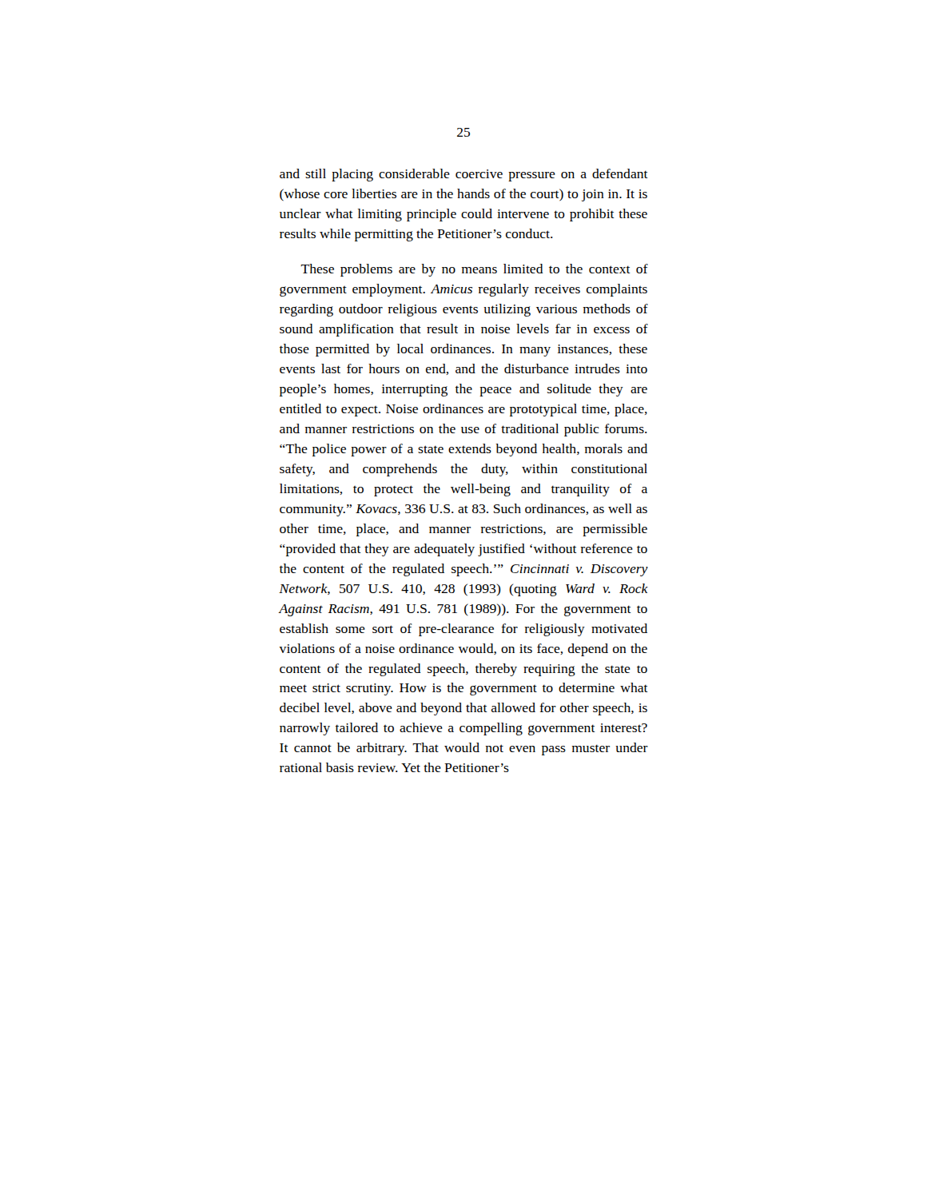25
and still placing considerable coercive pressure on a defendant (whose core liberties are in the hands of the court) to join in. It is unclear what limiting principle could intervene to prohibit these results while permitting the Petitioner’s conduct.
These problems are by no means limited to the context of government employment. Amicus regularly receives complaints regarding outdoor religious events utilizing various methods of sound amplification that result in noise levels far in excess of those permitted by local ordinances. In many instances, these events last for hours on end, and the disturbance intrudes into people’s homes, interrupting the peace and solitude they are entitled to expect. Noise ordinances are prototypical time, place, and manner restrictions on the use of traditional public forums. “The police power of a state extends beyond health, morals and safety, and comprehends the duty, within constitu­tional limitations, to protect the well-being and tranquility of a community.” Kovacs, 336 U.S. at 83. Such ordinances, as well as other time, place, and manner restrictions, are permissible “provided that they are adequately justified ‘without reference to the content of the regulated speech.’” Cincinnati v. Discovery Network, 507 U.S. 410, 428 (1993) (quoting Ward v. Rock Against Racism, 491 U.S. 781 (1989)). For the government to establish some sort of pre-clearance for religiously motivated violations of a noise ordinance would, on its face, depend on the content of the regulated speech, thereby requiring the state to meet strict scrutiny. How is the govern­ment to determine what decibel level, above and beyond that allowed for other speech, is narrowly tai­lored to achieve a compelling government interest? It cannot be arbitrary. That would not even pass mus­ter under rational basis review. Yet the Petitioner’s